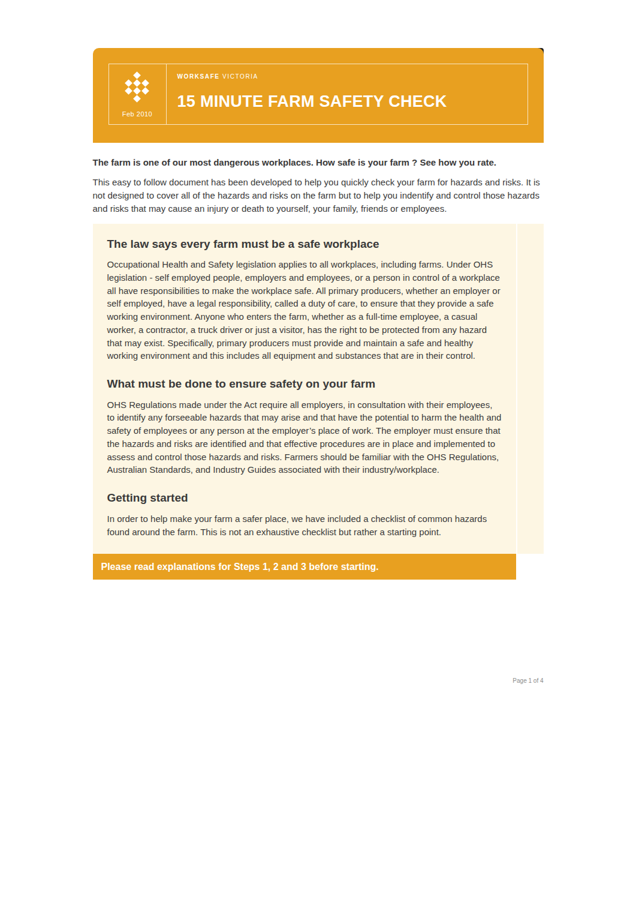Work
Safe VICTORIA
Feb 2010
WORKSAFE VICTORIA
15 Minute Farm Safety Check
The farm is one of our most dangerous workplaces. How safe is your farm ? See how you rate.
This easy to follow document has been developed to help you quickly check your farm for hazards and risks. It is not designed to cover all of the hazards and risks on the farm but to help you indentify and control those hazards and risks that may cause an injury or death to yourself, your family, friends or employees.
The law says every farm must be a safe workplace
Occupational Health and Safety legislation applies to all workplaces, including farms. Under OHS legislation - self employed people, employers and employees, or a person in control of a workplace all have responsibilities to make the workplace safe. All primary producers, whether an employer or self employed, have a legal responsibility, called a duty of care, to ensure that they provide a safe working environment. Anyone who enters the farm, whether as a full-time employee, a casual worker, a contractor, a truck driver or just a visitor, has the right to be protected from any hazard that may exist. Specifically, primary producers must provide and maintain a safe and healthy working environment and this includes all equipment and substances that are in their control.
What must be done to ensure safety on your farm
OHS Regulations made under the Act require all employers, in consultation with their employees, to identify any forseeable hazards that may arise and that have the potential to harm the health and safety of employees or any person at the employer’s place of work. The employer must ensure that the hazards and risks are identified and that effective procedures are in place and implemented to assess and control those hazards and risks. Farmers should be familiar with the OHS Regulations, Australian Standards, and Industry Guides associated with their industry/workplace.
Getting started
In order to help make your farm a safer place, we have included a checklist of common hazards found around the farm. This is not an exhaustive checklist but rather a starting point.
Please read explanations for Steps 1, 2 and 3 before starting.
Page 1 of 4